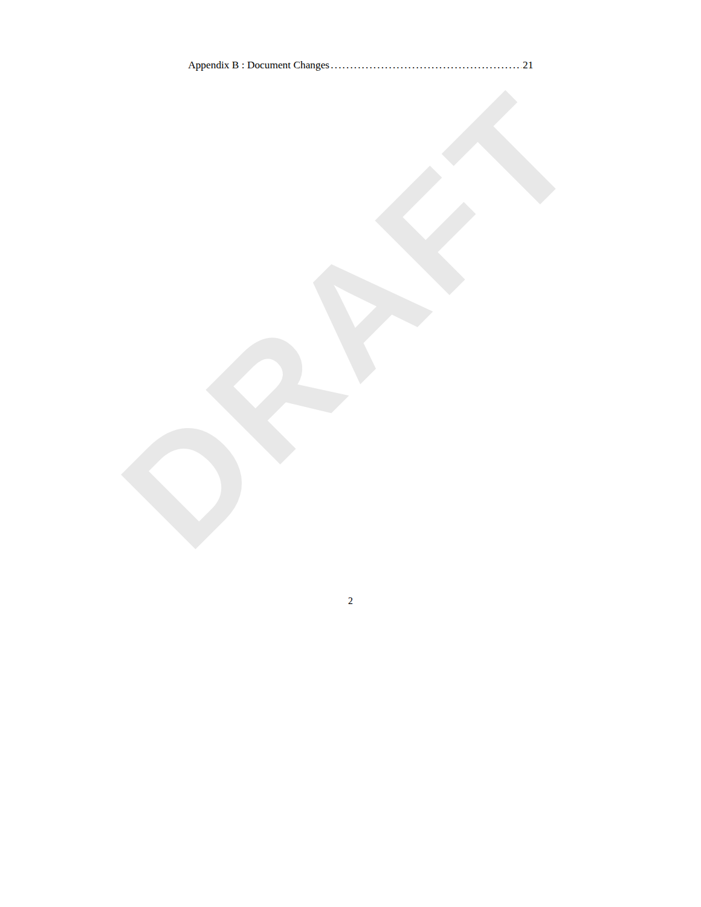DRAFT
Appendix B : Document Changes ................................................................ 21
2